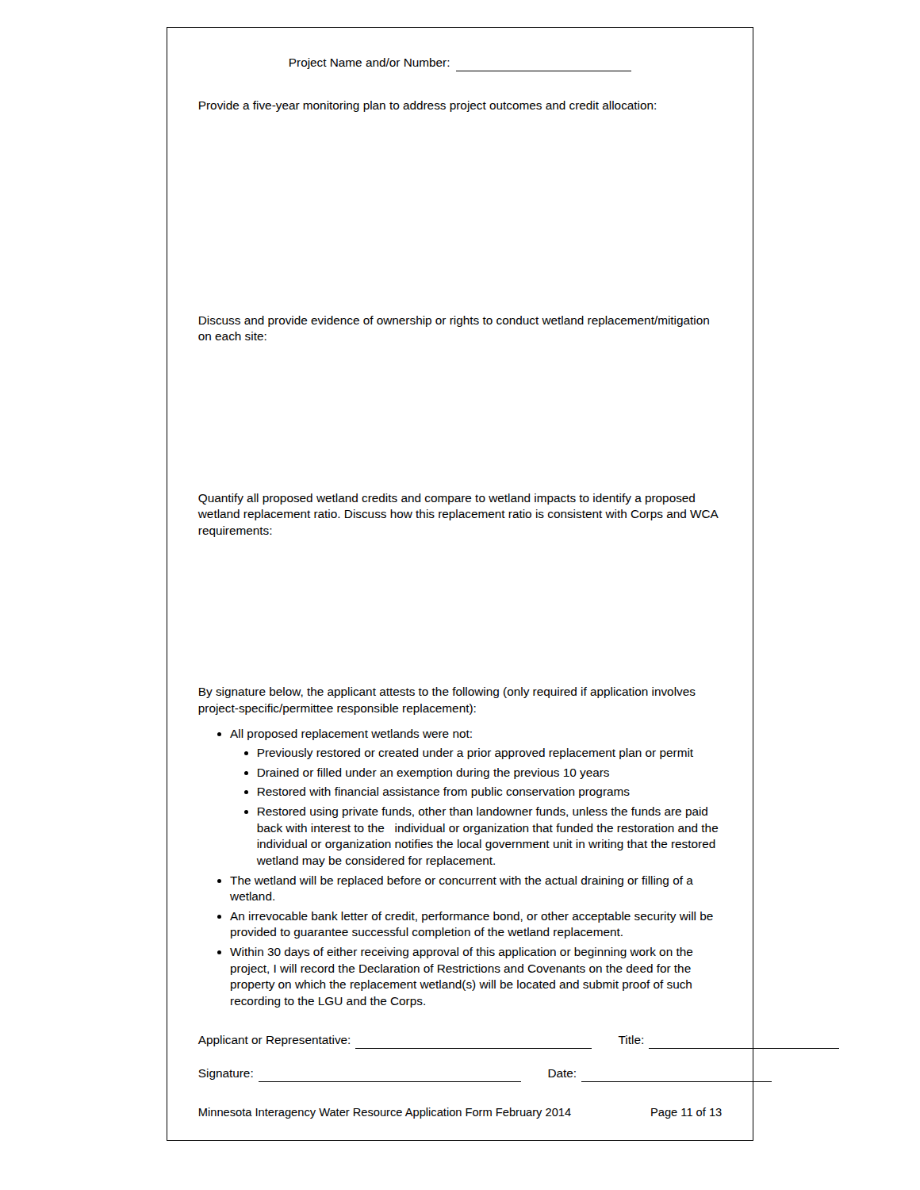Project Name and/or Number:
Provide a five-year monitoring plan to address project outcomes and credit allocation:
Discuss and provide evidence of ownership or rights to conduct wetland replacement/mitigation on each site:
Quantify all proposed wetland credits and compare to wetland impacts to identify a proposed wetland replacement ratio. Discuss how this replacement ratio is consistent with Corps and WCA requirements:
By signature below, the applicant attests to the following (only required if application involves project-specific/permittee responsible replacement):
All proposed replacement wetlands were not:
Previously restored or created under a prior approved replacement plan or permit
Drained or filled under an exemption during the previous 10 years
Restored with financial assistance from public conservation programs
Restored using private funds, other than landowner funds, unless the funds are paid back with interest to the individual or organization that funded the restoration and the individual or organization notifies the local government unit in writing that the restored wetland may be considered for replacement.
The wetland will be replaced before or concurrent with the actual draining or filling of a wetland.
An irrevocable bank letter of credit, performance bond, or other acceptable security will be provided to guarantee successful completion of the wetland replacement.
Within 30 days of either receiving approval of this application or beginning work on the project, I will record the Declaration of Restrictions and Covenants on the deed for the property on which the replacement wetland(s) will be located and submit proof of such recording to the LGU and the Corps.
Applicant or Representative: Title:
Signature: Date:
Minnesota Interagency Water Resource Application Form February 2014
Page 11 of 13